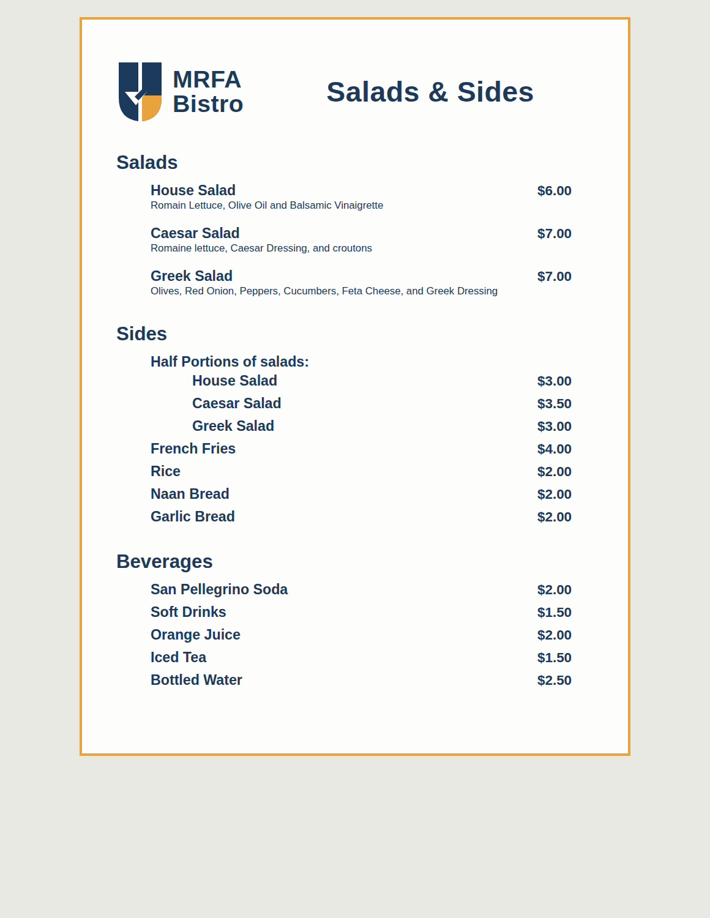MRFA
Bistro
Salads & Sides
Salads
House Salad $6.00
Romain Lettuce, Olive Oil and Balsamic Vinaigrette
Caesar Salad $7.00
Romaine lettuce, Caesar Dressing, and croutons
Greek Salad $7.00
Olives, Red Onion, Peppers, Cucumbers, Feta Cheese, and Greek Dressing
Sides
Half Portions of salads:
House Salad $3.00
Caesar Salad $3.50
Greek Salad $3.00
French Fries $4.00
Rice $2.00
Naan Bread $2.00
Garlic Bread $2.00
Beverages
San Pellegrino Soda $2.00
Soft Drinks $1.50
Orange Juice $2.00
Iced Tea $1.50
Bottled Water $2.50